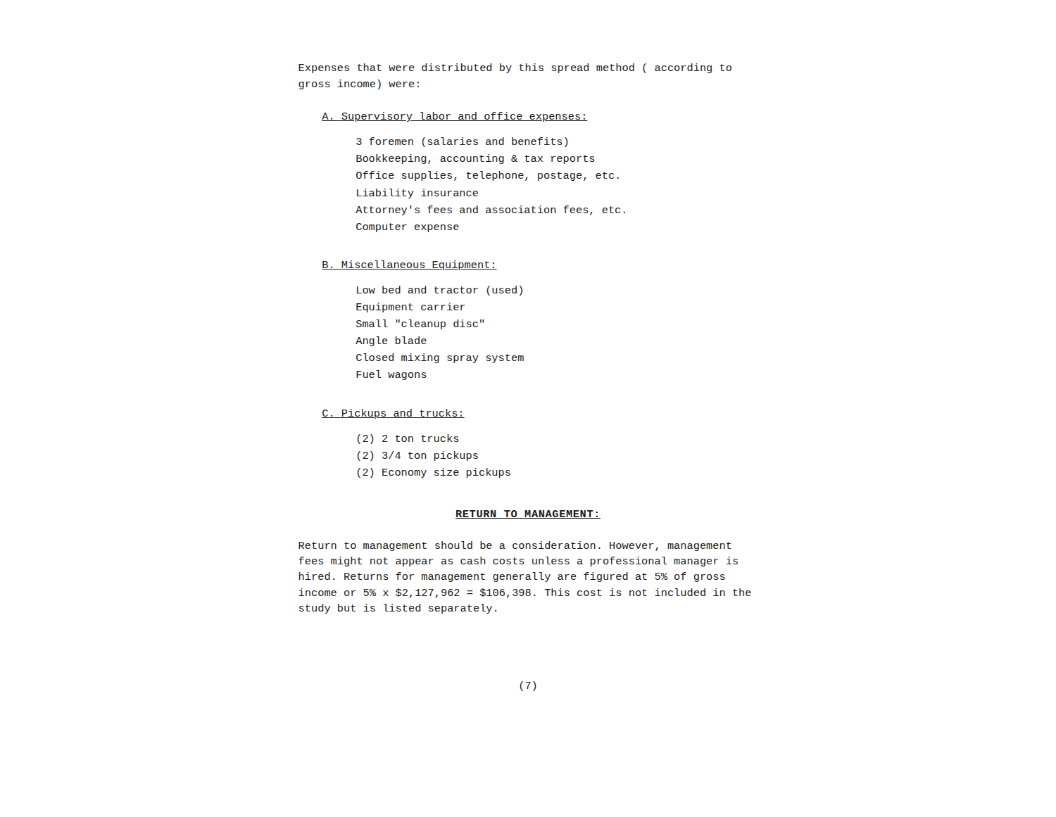Expenses that were distributed by this spread method ( according to gross income) were:
A. Supervisory labor and office expenses:
3 foremen (salaries and benefits)
Bookkeeping, accounting & tax reports
Office supplies, telephone, postage, etc.
Liability insurance
Attorney's fees and association fees, etc.
Computer expense
B. Miscellaneous Equipment:
Low bed and tractor (used)
Equipment carrier
Small "cleanup disc"
Angle blade
Closed mixing spray system
Fuel wagons
C. Pickups and trucks:
(2) 2 ton trucks
(2) 3/4 ton pickups
(2) Economy size pickups
RETURN TO MANAGEMENT:
Return to management should be a consideration. However, management fees might not appear as cash costs unless a professional manager is hired. Returns for management generally are figured at 5% of gross income or 5% x $2,127,962 = $106,398. This cost is not included in the study but is listed separately.
(7)